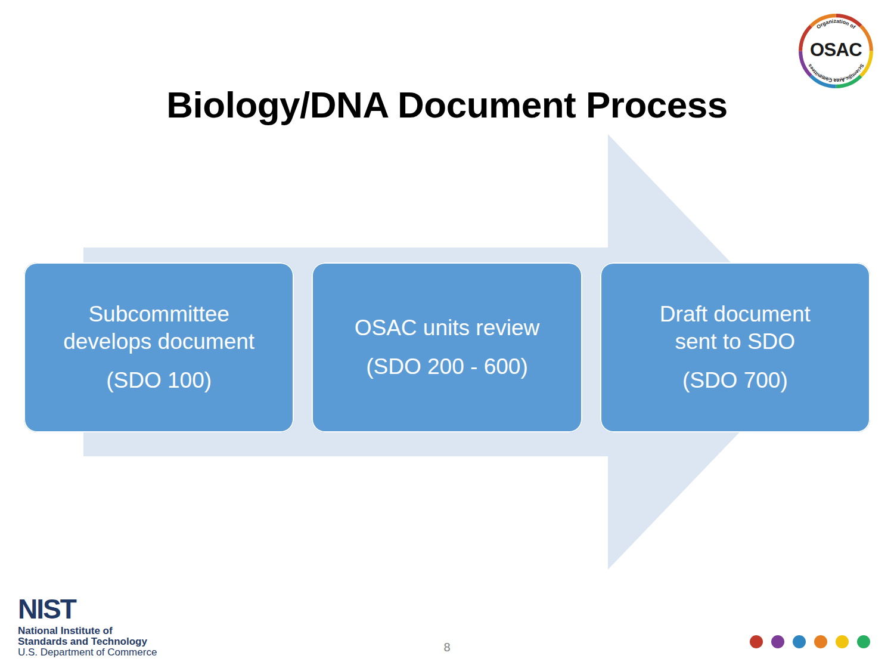Organization of Scientific Area Committees for FORENSIC SCIENCE OSAC
Biology/DNA Document Process
Subcommittee develops document (SDO 100)
OSAC units review (SDO 200 - 600)
Draft document sent to SDO (SDO 700)
NIST National Institute of Standards and Technology U.S. Department of Commerce
8